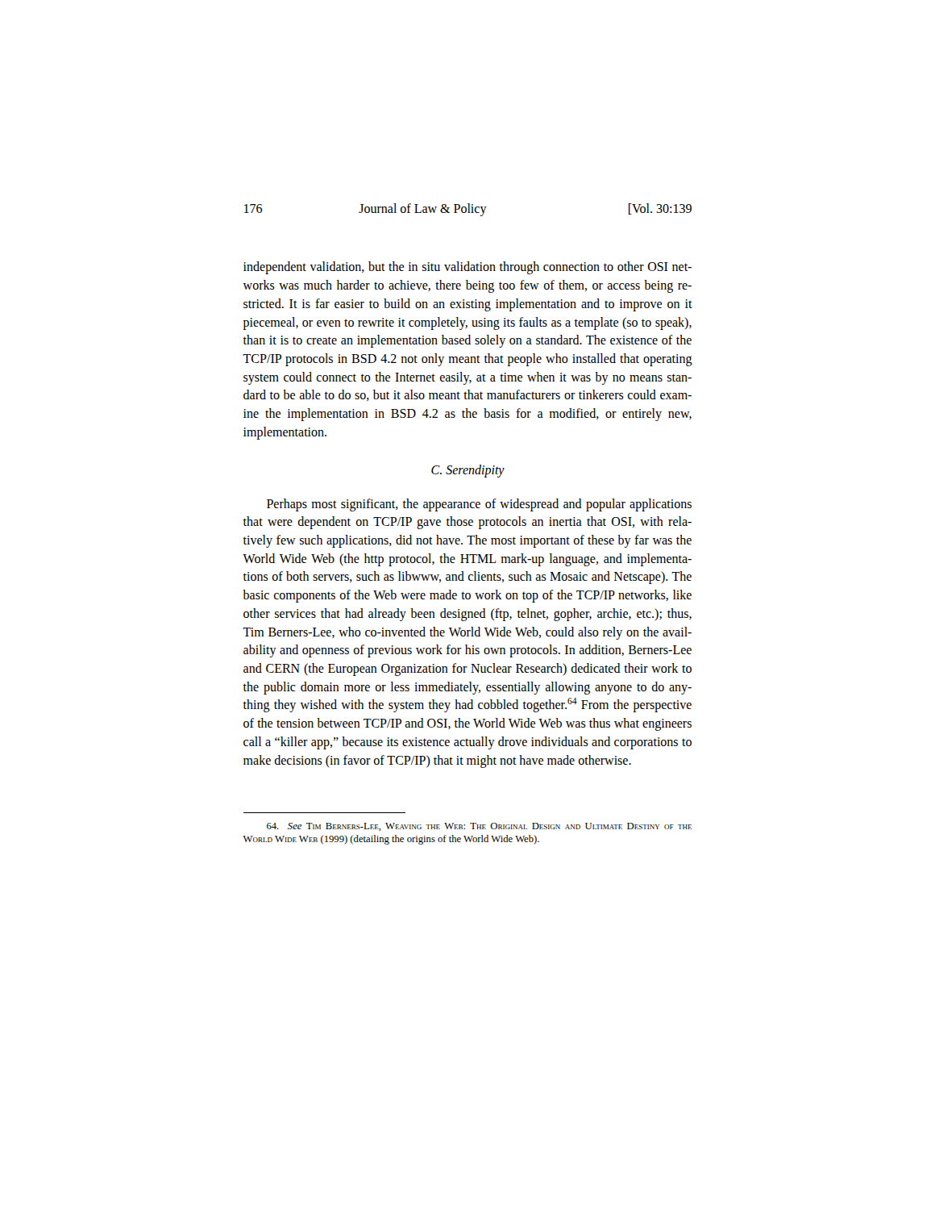176 Journal of Law & Policy [Vol. 30:139
independent validation, but the in situ validation through connection to other OSI networks was much harder to achieve, there being too few of them, or access being restricted. It is far easier to build on an existing implementation and to improve on it piecemeal, or even to rewrite it completely, using its faults as a template (so to speak), than it is to create an implementation based solely on a standard. The existence of the TCP/IP protocols in BSD 4.2 not only meant that people who installed that operating system could connect to the Internet easily, at a time when it was by no means standard to be able to do so, but it also meant that manufacturers or tinkerers could examine the implementation in BSD 4.2 as the basis for a modified, or entirely new, implementation.
C. Serendipity
Perhaps most significant, the appearance of widespread and popular applications that were dependent on TCP/IP gave those protocols an inertia that OSI, with relatively few such applications, did not have. The most important of these by far was the World Wide Web (the http protocol, the HTML mark-up language, and implementations of both servers, such as libwww, and clients, such as Mosaic and Netscape). The basic components of the Web were made to work on top of the TCP/IP networks, like other services that had already been designed (ftp, telnet, gopher, archie, etc.); thus, Tim Berners-Lee, who co-invented the World Wide Web, could also rely on the availability and openness of previous work for his own protocols. In addition, Berners-Lee and CERN (the European Organization for Nuclear Research) dedicated their work to the public domain more or less immediately, essentially allowing anyone to do anything they wished with the system they had cobbled together.64 From the perspective of the tension between TCP/IP and OSI, the World Wide Web was thus what engineers call a “killer app,” because its existence actually drove individuals and corporations to make decisions (in favor of TCP/IP) that it might not have made otherwise.
64. See Tim Berners-Lee, Weaving the Web: The Original Design and Ultimate Destiny of the World Wide Web (1999) (detailing the origins of the World Wide Web).